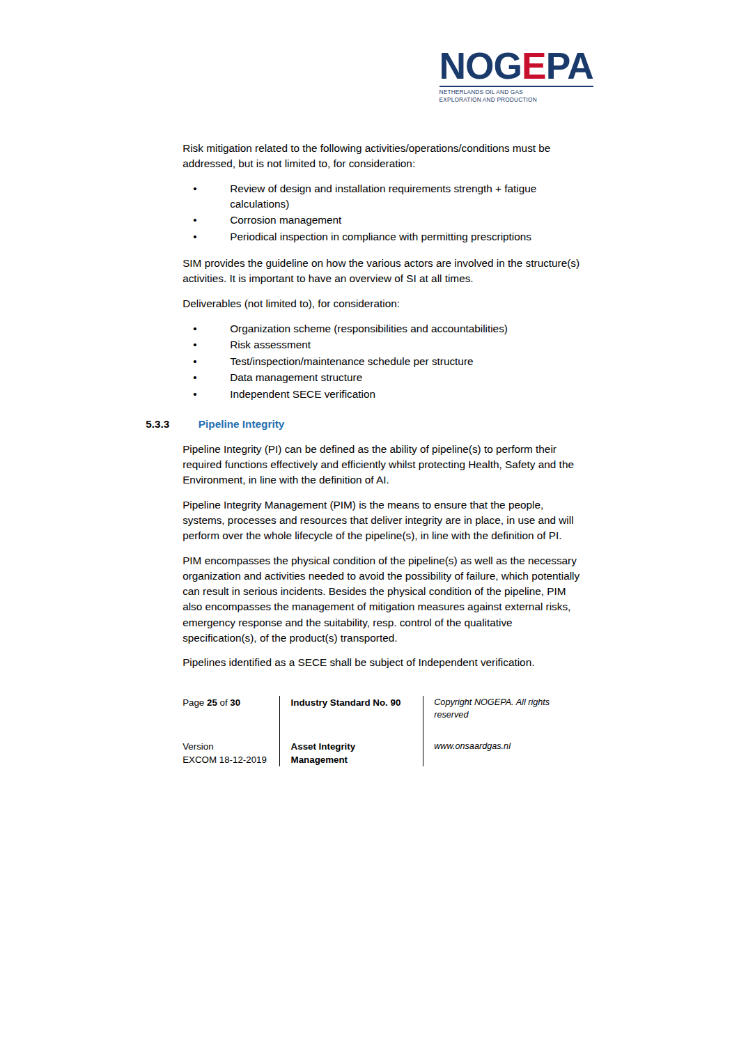NOGEPA
NETHERLANDS OIL AND GAS
EXPLORATION AND PRODUCTION
Risk mitigation related to the following activities/operations/conditions must be addressed, but is not limited to, for consideration:
•Review of design and installation requirements strength + fatigue calculations)
•Corrosion management
•Periodical inspection in compliance with permitting prescriptions
SIM provides the guideline on how the various actors are involved in the structure(s) activities. It is important to have an overview of SI at all times.
Deliverables (not limited to), for consideration:
•Organization scheme (responsibilities and accountabilities)
•Risk assessment
•Test/inspection/maintenance schedule per structure
•Data management structure
•Independent SECE verification
5.3.3 Pipeline Integrity
Pipeline Integrity (PI) can be defined as the ability of pipeline(s) to perform their required functions effectively and efficiently whilst protecting Health, Safety and the Environment, in line with the definition of AI.
Pipeline Integrity Management (PIM) is the means to ensure that the people, systems, processes and resources that deliver integrity are in place, in use and will perform over the whole lifecycle of the pipeline(s), in line with the definition of PI.
PIM encompasses the physical condition of the pipeline(s) as well as the necessary organization and activities needed to avoid the possibility of failure, which potentially can result in serious incidents. Besides the physical condition of the pipeline, PIM also encompasses the management of mitigation measures against external risks, emergency response and the suitability, resp. control of the qualitative specification(s), of the product(s) transported.
Pipelines identified as a SECE shall be subject of Independent verification.
| Page 25 of 30 | Industry Standard No. 90 | Copyright NOGEPA. All rights reserved |
| Version EXCOM 18-12-2019 | Asset Integrity Management | www.onsaardgas.nl |